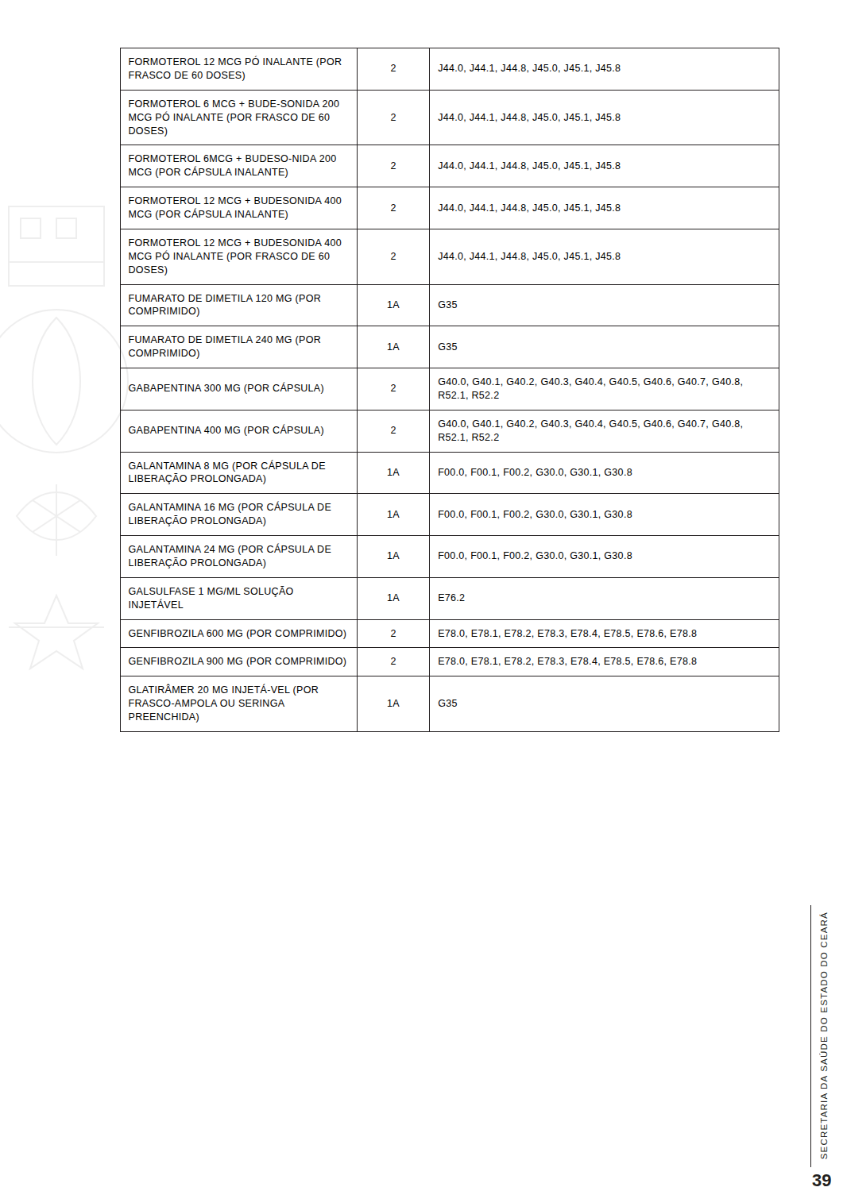| FORMOTEROL 12 MCG PÓ INALANTE (POR FRASCO DE 60 DOSES) | 2 | J44.0, J44.1, J44.8, J45.0, J45.1, J45.8 |
| FORMOTEROL 6 MCG + BUDE-SONIDA 200 MCG PÓ INALANTE (POR FRASCO DE 60 DOSES) | 2 | J44.0, J44.1, J44.8, J45.0, J45.1, J45.8 |
| FORMOTEROL 6MCG + BUDESO-NIDA 200 MCG (POR CÁPSULA INALANTE) | 2 | J44.0, J44.1, J44.8, J45.0, J45.1, J45.8 |
| FORMOTEROL 12 MCG + BUDESONIDA 400 MCG (POR CÁPSULA INALANTE) | 2 | J44.0, J44.1, J44.8, J45.0, J45.1, J45.8 |
| FORMOTEROL 12 MCG + BUDESONIDA 400 MCG PÓ INALANTE (POR FRASCO DE 60 DOSES) | 2 | J44.0, J44.1, J44.8, J45.0, J45.1, J45.8 |
| FUMARATO DE DIMETILA 120 MG (POR COMPRIMIDO) | 1A | G35 |
| FUMARATO DE DIMETILA 240 MG (POR COMPRIMIDO) | 1A | G35 |
| GABAPENTINA 300 MG (POR CÁPSULA) | 2 | G40.0, G40.1, G40.2, G40.3, G40.4, G40.5, G40.6, G40.7, G40.8, R52.1, R52.2 |
| GABAPENTINA 400 MG (POR CÁPSULA) | 2 | G40.0, G40.1, G40.2, G40.3, G40.4, G40.5, G40.6, G40.7, G40.8, R52.1, R52.2 |
| GALANTAMINA 8 MG (POR CÁPSULA DE LIBERAÇÃO PROLONGADA) | 1A | F00.0, F00.1, F00.2, G30.0, G30.1, G30.8 |
| GALANTAMINA 16 MG (POR CÁPSULA DE LIBERAÇÃO PROLONGADA) | 1A | F00.0, F00.1, F00.2, G30.0, G30.1, G30.8 |
| GALANTAMINA 24 MG (POR CÁPSULA DE LIBERAÇÃO PROLONGADA) | 1A | F00.0, F00.1, F00.2, G30.0, G30.1, G30.8 |
| GALSULFASE 1 MG/ML SOLUÇÃO INJETÁVEL | 1A | E76.2 |
| GENFIBROZILA 600 MG (POR COMPRIMIDO) | 2 | E78.0, E78.1, E78.2, E78.3, E78.4, E78.5, E78.6, E78.8 |
| GENFIBROZILA 900 MG (POR COMPRIMIDO) | 2 | E78.0, E78.1, E78.2, E78.3, E78.4, E78.5, E78.6, E78.8 |
| GLATIRÂMER 20 MG INJETÁ-VEL (POR FRASCO-AMPOLA OU SERINGA PREENCHIDA) | 1A | G35 |
Secretaria da Saúde do Estado do Ceará
39